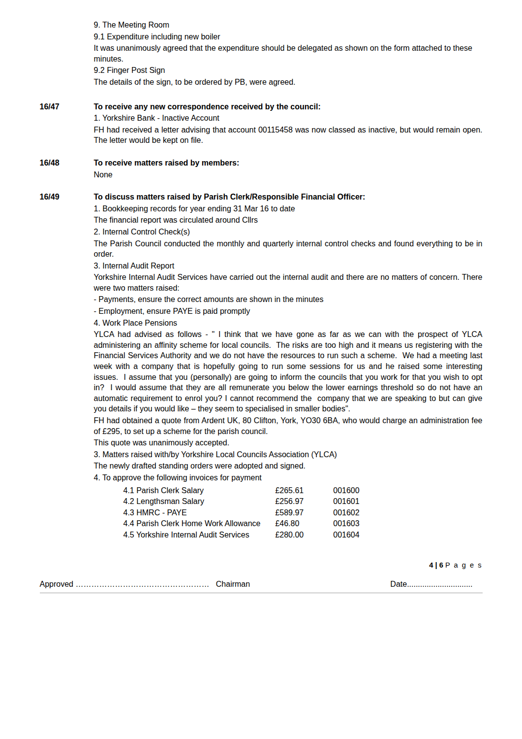9. The Meeting Room
9.1 Expenditure including new boiler
It was unanimously agreed that the expenditure should be delegated as shown on the form attached to these minutes.
9.2 Finger Post Sign
The details of the sign, to be ordered by PB, were agreed.
16/47
To receive any new correspondence received by the council:
1. Yorkshire Bank - Inactive Account
FH had received a letter advising that account 00115458 was now classed as inactive, but would remain open. The letter would be kept on file.
16/48
To receive matters raised by members:
None
16/49
To discuss matters raised by Parish Clerk/Responsible Financial Officer:
1. Bookkeeping records for year ending 31 Mar 16 to date
The financial report was circulated around Cllrs
2. Internal Control Check(s)
The Parish Council conducted the monthly and quarterly internal control checks and found everything to be in order.
3. Internal Audit Report
Yorkshire Internal Audit Services have carried out the internal audit and there are no matters of concern. There were two matters raised:
- Payments, ensure the correct amounts are shown in the minutes
- Employment, ensure PAYE is paid promptly
4. Work Place Pensions
YLCA had advised as follows - " I think that we have gone as far as we can with the prospect of YLCA administering an affinity scheme for local councils. The risks are too high and it means us registering with the Financial Services Authority and we do not have the resources to run such a scheme. We had a meeting last week with a company that is hopefully going to run some sessions for us and he raised some interesting issues. I assume that you (personally) are going to inform the councils that you work for that you wish to opt in? I would assume that they are all remunerate you below the lower earnings threshold so do not have an automatic requirement to enrol you? I cannot recommend the company that we are speaking to but can give you details if you would like – they seem to specialised in smaller bodies".
FH had obtained a quote from Ardent UK, 80 Clifton, York, YO30 6BA, who would charge an administration fee of £295, to set up a scheme for the parish council.
This quote was unanimously accepted.
3. Matters raised with/by Yorkshire Local Councils Association (YLCA)
The newly drafted standing orders were adopted and signed.
4. To approve the following invoices for payment
| 4.1 Parish Clerk Salary | £265.61 | 001600 |
| 4.2 Lengthsman Salary | £256.97 | 001601 |
| 4.3 HMRC - PAYE | £589.97 | 001602 |
| 4.4 Parish Clerk Home Work Allowance | £46.80 | 001603 |
| 4.5 Yorkshire Internal Audit Services | £280.00 | 001604 |
4 | 6 P a g e s
Approved …………………………………………… Chairman
Date..............................